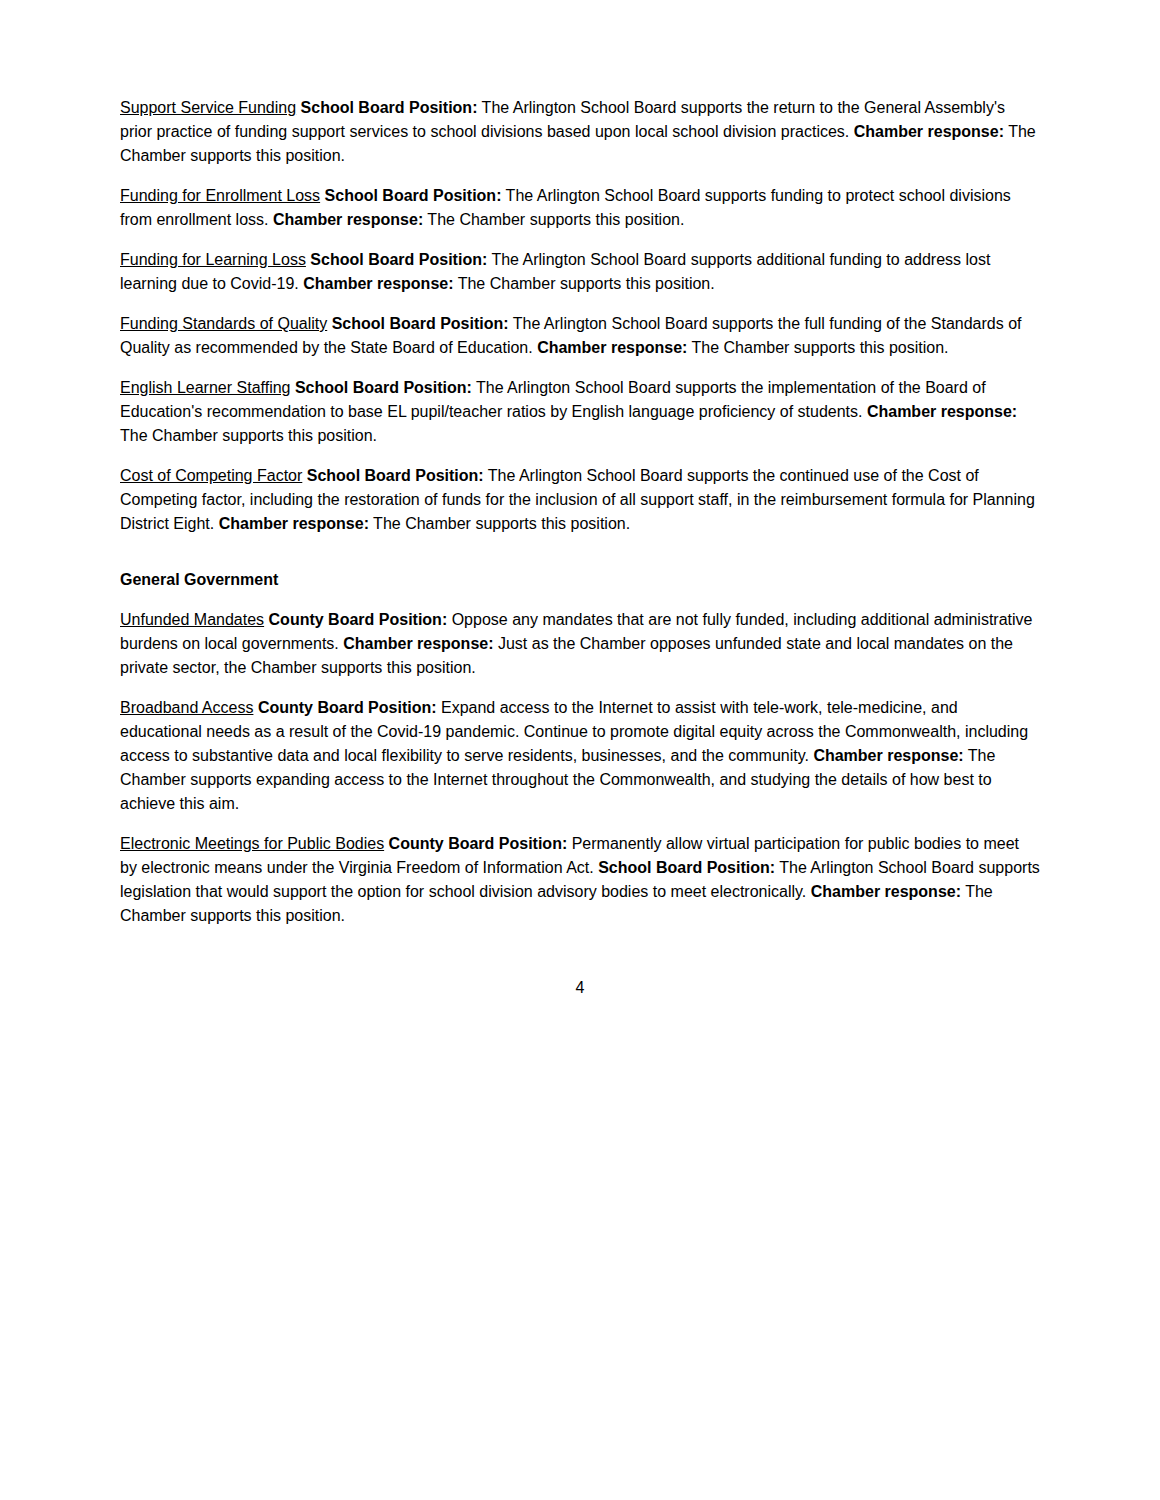Support Service Funding School Board Position: The Arlington School Board supports the return to the General Assembly's prior practice of funding support services to school divisions based upon local school division practices. Chamber response: The Chamber supports this position.
Funding for Enrollment Loss School Board Position: The Arlington School Board supports funding to protect school divisions from enrollment loss. Chamber response: The Chamber supports this position.
Funding for Learning Loss School Board Position: The Arlington School Board supports additional funding to address lost learning due to Covid-19. Chamber response: The Chamber supports this position.
Funding Standards of Quality School Board Position: The Arlington School Board supports the full funding of the Standards of Quality as recommended by the State Board of Education. Chamber response: The Chamber supports this position.
English Learner Staffing School Board Position: The Arlington School Board supports the implementation of the Board of Education's recommendation to base EL pupil/teacher ratios by English language proficiency of students. Chamber response: The Chamber supports this position.
Cost of Competing Factor School Board Position: The Arlington School Board supports the continued use of the Cost of Competing factor, including the restoration of funds for the inclusion of all support staff, in the reimbursement formula for Planning District Eight. Chamber response: The Chamber supports this position.
General Government
Unfunded Mandates County Board Position: Oppose any mandates that are not fully funded, including additional administrative burdens on local governments. Chamber response: Just as the Chamber opposes unfunded state and local mandates on the private sector, the Chamber supports this position.
Broadband Access County Board Position: Expand access to the Internet to assist with tele-work, tele-medicine, and educational needs as a result of the Covid-19 pandemic. Continue to promote digital equity across the Commonwealth, including access to substantive data and local flexibility to serve residents, businesses, and the community. Chamber response: The Chamber supports expanding access to the Internet throughout the Commonwealth, and studying the details of how best to achieve this aim.
Electronic Meetings for Public Bodies County Board Position: Permanently allow virtual participation for public bodies to meet by electronic means under the Virginia Freedom of Information Act. School Board Position: The Arlington School Board supports legislation that would support the option for school division advisory bodies to meet electronically. Chamber response: The Chamber supports this position.
4